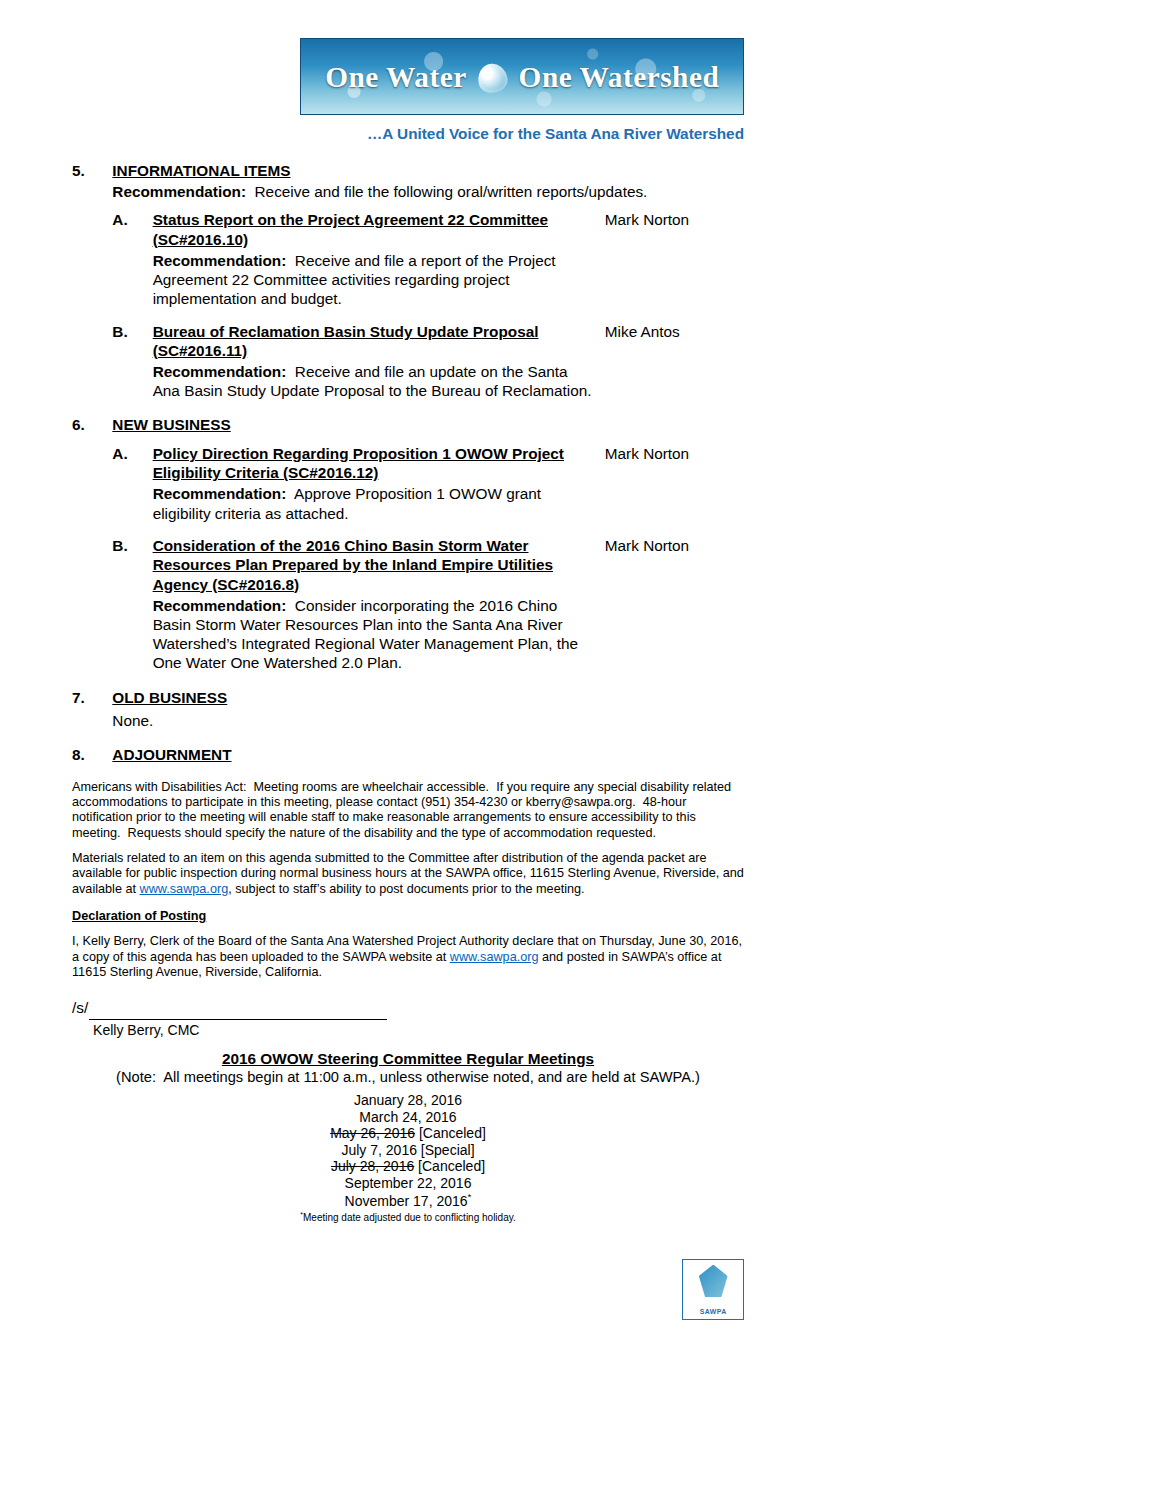One Water One Watershed
…A United Voice for the Santa Ana River Watershed
Informational Items
Recommendation: Receive and file the following oral/written reports/updates.
Status Report on the Project Agreement 22 Committee (SC#2016.10)
Recommendation: Receive and file a report of the Project Agreement 22 Committee activities regarding project implementation and budget.
Mark Norton
Bureau of Reclamation Basin Study Update Proposal (SC#2016.11)
Recommendation: Receive and file an update on the Santa Ana Basin Study Update Proposal to the Bureau of Reclamation.
Mike Antos
New Business
Policy Direction Regarding Proposition 1 OWOW Project Eligibility Criteria (SC#2016.12)
Recommendation: Approve Proposition 1 OWOW grant eligibility criteria as attached.
Mark Norton
Consideration of the 2016 Chino Basin Storm Water Resources Plan Prepared by the Inland Empire Utilities Agency (SC#2016.8)
Recommendation: Consider incorporating the 2016 Chino Basin Storm Water Resources Plan into the Santa Ana River Watershed’s Integrated Regional Water Management Plan, the One Water One Watershed 2.0 Plan.
Mark Norton
Old Business
None.
Adjournment
Americans with Disabilities Act: Meeting rooms are wheelchair accessible. If you require any special disability related accommodations to participate in this meeting, please contact (951) 354-4230 or kberry@sawpa.org. 48-hour notification prior to the meeting will enable staff to make reasonable arrangements to ensure accessibility to this meeting. Requests should specify the nature of the disability and the type of accommodation requested.
Materials related to an item on this agenda submitted to the Committee after distribution of the agenda packet are available for public inspection during normal business hours at the SAWPA office, 11615 Sterling Avenue, Riverside, and available at www.sawpa.org, subject to staff’s ability to post documents prior to the meeting.
Declaration of Posting
I, Kelly Berry, Clerk of the Board of the Santa Ana Watershed Project Authority declare that on Thursday, June 30, 2016, a copy of this agenda has been uploaded to the SAWPA website at www.sawpa.org and posted in SAWPA’s office at 11615 Sterling Avenue, Riverside, California.
/s/
Kelly Berry, CMC
2016 OWOW Steering Committee Regular Meetings
(Note: All meetings begin at 11:00 a.m., unless otherwise noted, and are held at SAWPA.)
January 28, 2016
March 24, 2016
May 26, 2016 [Canceled]
July 7, 2016 [Special]
July 28, 2016 [Canceled]
September 22, 2016
November 17, 2016*
*Meeting date adjusted due to conflicting holiday.